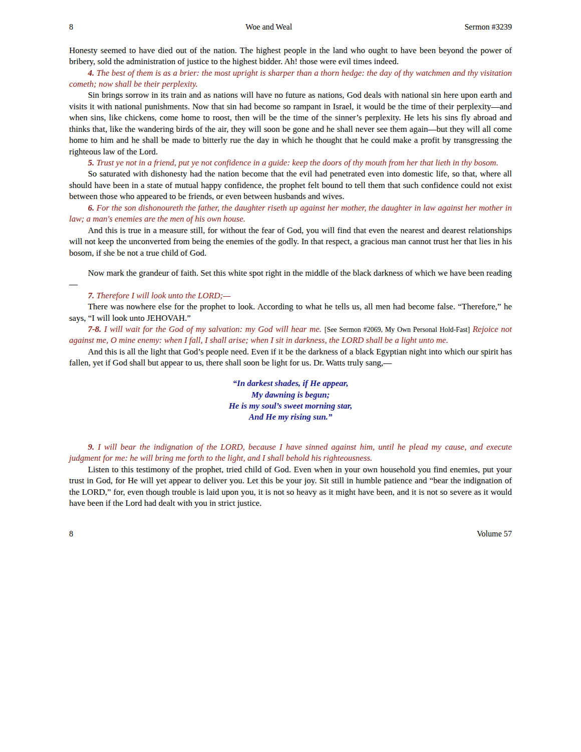8 Woe and Weal Sermon #3239
Honesty seemed to have died out of the nation. The highest people in the land who ought to have been beyond the power of bribery, sold the administration of justice to the highest bidder. Ah! those were evil times indeed.
4. The best of them is as a brier: the most upright is sharper than a thorn hedge: the day of thy watchmen and thy visitation cometh; now shall be their perplexity.
Sin brings sorrow in its train and as nations will have no future as nations, God deals with national sin here upon earth and visits it with national punishments. Now that sin had become so rampant in Israel, it would be the time of their perplexity—and when sins, like chickens, come home to roost, then will be the time of the sinner’s perplexity. He lets his sins fly abroad and thinks that, like the wandering birds of the air, they will soon be gone and he shall never see them again—but they will all come home to him and he shall be made to bitterly rue the day in which he thought that he could make a profit by transgressing the righteous law of the Lord.
5. Trust ye not in a friend, put ye not confidence in a guide: keep the doors of thy mouth from her that lieth in thy bosom.
So saturated with dishonesty had the nation become that the evil had penetrated even into domestic life, so that, where all should have been in a state of mutual happy confidence, the prophet felt bound to tell them that such confidence could not exist between those who appeared to be friends, or even between husbands and wives.
6. For the son dishonoureth the father, the daughter riseth up against her mother, the daughter in law against her mother in law; a man's enemies are the men of his own house.
And this is true in a measure still, for without the fear of God, you will find that even the nearest and dearest relationships will not keep the unconverted from being the enemies of the godly. In that respect, a gracious man cannot trust her that lies in his bosom, if she be not a true child of God.
Now mark the grandeur of faith. Set this white spot right in the middle of the black darkness of which we have been reading—
7. Therefore I will look unto the LORD;—
There was nowhere else for the prophet to look. According to what he tells us, all men had become false. “Therefore,” he says, “I will look unto JEHOVAH.”
7-8. I will wait for the God of my salvation: my God will hear me. [See Sermon #2069, My Own Personal Hold-Fast] Rejoice not against me, O mine enemy: when I fall, I shall arise; when I sit in darkness, the LORD shall be a light unto me.
And this is all the light that God’s people need. Even if it be the darkness of a black Egyptian night into which our spirit has fallen, yet if God shall but appear to us, there shall soon be light for us. Dr. Watts truly sang,—
“In darkest shades, if He appear,
My dawning is begun;
He is my soul’s sweet morning star,
And He my rising sun.”
9. I will bear the indignation of the LORD, because I have sinned against him, until he plead my cause, and execute judgment for me: he will bring me forth to the light, and I shall behold his righteousness.
Listen to this testimony of the prophet, tried child of God. Even when in your own household you find enemies, put your trust in God, for He will yet appear to deliver you. Let this be your joy. Sit still in humble patience and “bear the indignation of the LORD,” for, even though trouble is laid upon you, it is not so heavy as it might have been, and it is not so severe as it would have been if the Lord had dealt with you in strict justice.
8 Volume 57